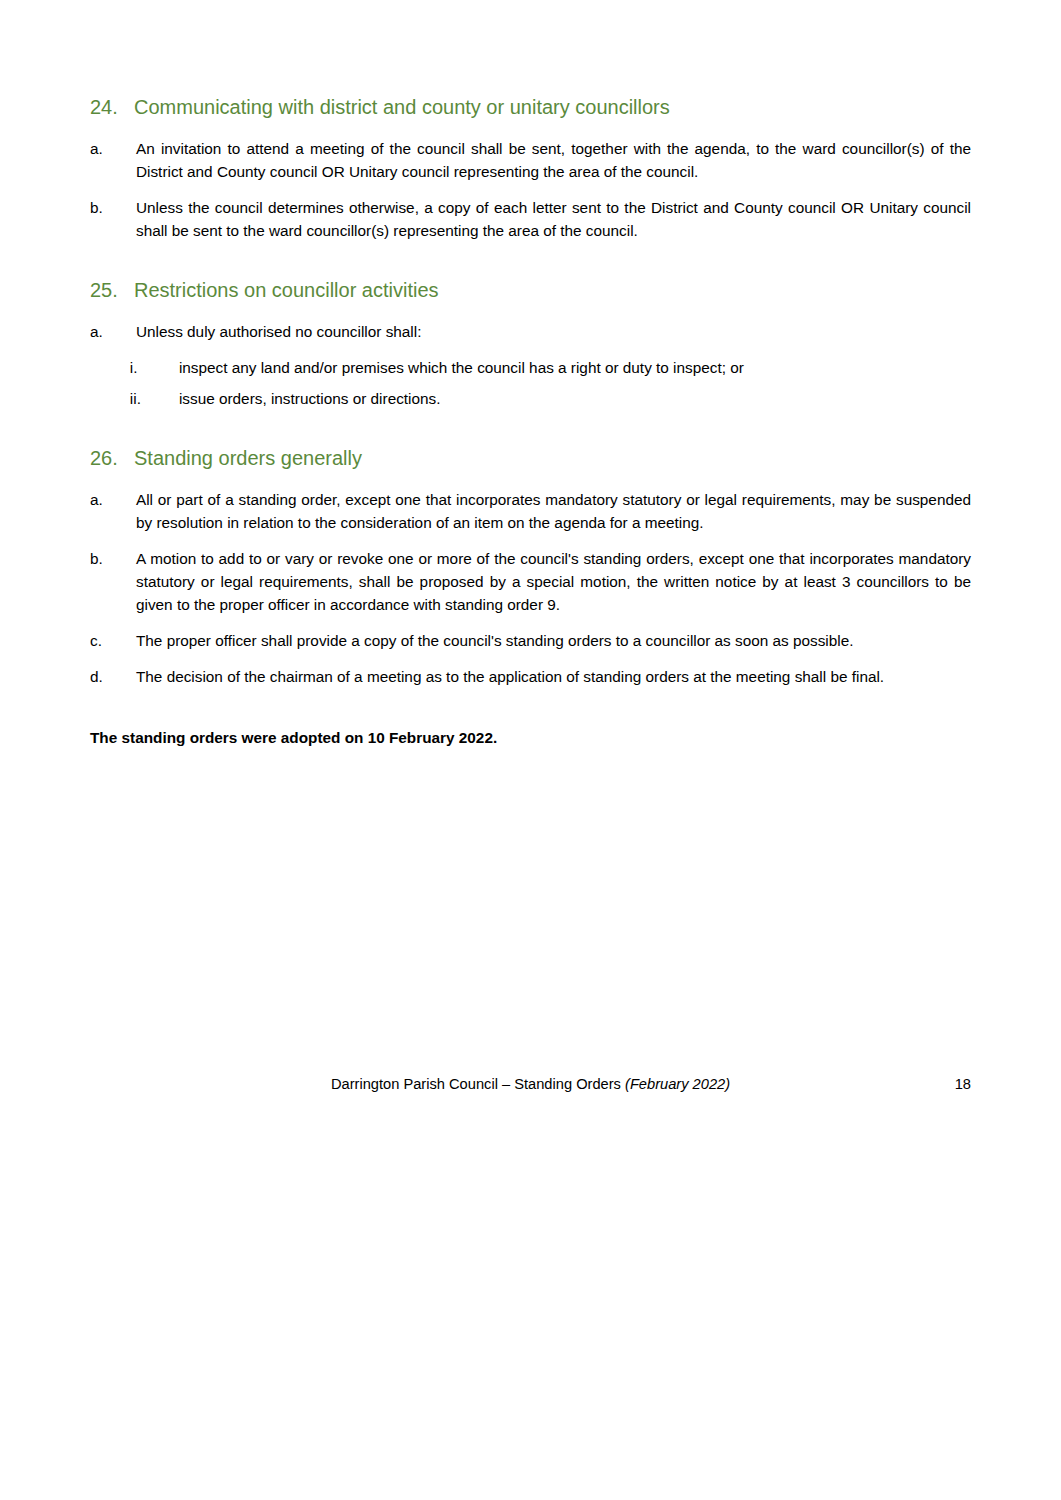24. Communicating with district and county or unitary councillors
a.
An invitation to attend a meeting of the council shall be sent, together with the agenda, to the ward councillor(s) of the District and County council OR Unitary council representing the area of the council.
b.
Unless the council determines otherwise, a copy of each letter sent to the District and County council OR Unitary council shall be sent to the ward councillor(s) representing the area of the council.
25. Restrictions on councillor activities
a.
Unless duly authorised no councillor shall:
i.
inspect any land and/or premises which the council has a right or duty to inspect; or
ii.
issue orders, instructions or directions.
26. Standing orders generally
a.
All or part of a standing order, except one that incorporates mandatory statutory or legal requirements, may be suspended by resolution in relation to the consideration of an item on the agenda for a meeting.
b.
A motion to add to or vary or revoke one or more of the council's standing orders, except one that incorporates mandatory statutory or legal requirements, shall be proposed by a special motion, the written notice by at least 3 councillors to be given to the proper officer in accordance with standing order 9.
c.
The proper officer shall provide a copy of the council's standing orders to a councillor as soon as possible.
d.
The decision of the chairman of a meeting as to the application of standing orders at the meeting shall be final.
The standing orders were adopted on 10 February 2022.
Darrington Parish Council – Standing Orders (February 2022) 18